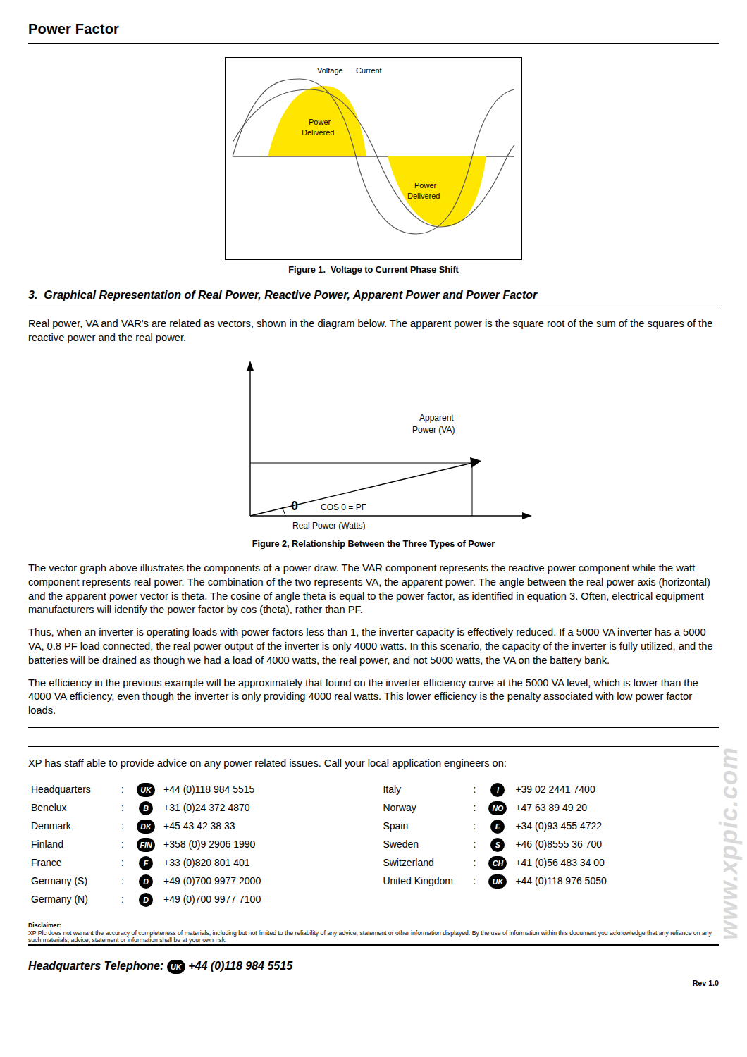Power Factor
Voltage Current Power Delivered Power Delivered
Figure 1. Voltage to Current Phase Shift
3. Graphical Representation of Real Power, Reactive Power, Apparent Power and Power Factor
Real power, VA and VAR's are related as vectors, shown in the diagram below. The apparent power is the square root of the sum of the squares of the reactive power and the real power.
Apparent Power (VA) 0 COS 0 = PF Real Power (Watts)
Figure 2, Relationship Between the Three Types of Power
The vector graph above illustrates the components of a power draw. The VAR component represents the reactive power component while the watt component represents real power. The combination of the two represents VA, the apparent power. The angle between the real power axis (horizontal) and the apparent power vector is theta. The cosine of angle theta is equal to the power factor, as identified in equation 3. Often, electrical equipment manufacturers will identify the power factor by cos (theta), rather than PF.
Thus, when an inverter is operating loads with power factors less than 1, the inverter capacity is effectively reduced. If a 5000 VA inverter has a 5000 VA, 0.8 PF load connected, the real power output of the inverter is only 4000 watts. In this scenario, the capacity of the inverter is fully utilized, and the batteries will be drained as though we had a load of 4000 watts, the real power, and not 5000 watts, the VA on the battery bank.
The efficiency in the previous example will be approximately that found on the inverter efficiency curve at the 5000 VA level, which is lower than the 4000 VA efficiency, even though the inverter is only providing 4000 real watts. This lower efficiency is the penalty associated with low power factor loads.
XP has staff able to provide advice on any power related issues. Call your local application engineers on:
| Headquarters | : | UK | +44 (0)118 984 5515 | Italy | : | I | +39 02 2441 7400 |
| Benelux | : | B | +31 (0)24 372 4870 | Norway | : | NO | +47 63 89 49 20 |
| Denmark | : | DK | +45 43 42 38 33 | Spain | : | E | +34 (0)93 455 4722 |
| Finland | : | FIN | +358 (0)9 2906 1990 | Sweden | : | S | +46 (0)8555 36 700 |
| France | : | F | +33 (0)820 801 401 | Switzerland | : | CH | +41 (0)56 483 34 00 |
| Germany (S) | : | D | +49 (0)700 9977 2000 | United Kingdom | : | UK | +44 (0)118 976 5050 |
| Germany (N) | : | D | +49 (0)700 9977 7100 | | | | |
Disclaimer:
XP Plc does not warrant the accuracy of completeness of materials, including but not limited to the reliability of any advice, statement or other information displayed. By the use of information within this document you acknowledge that any reliance on any such materials, advice, statement or information shall be at your own risk.
Headquarters Telephone: UK +44 (0)118 984 5515
Rev 1.0
www.xppic.com